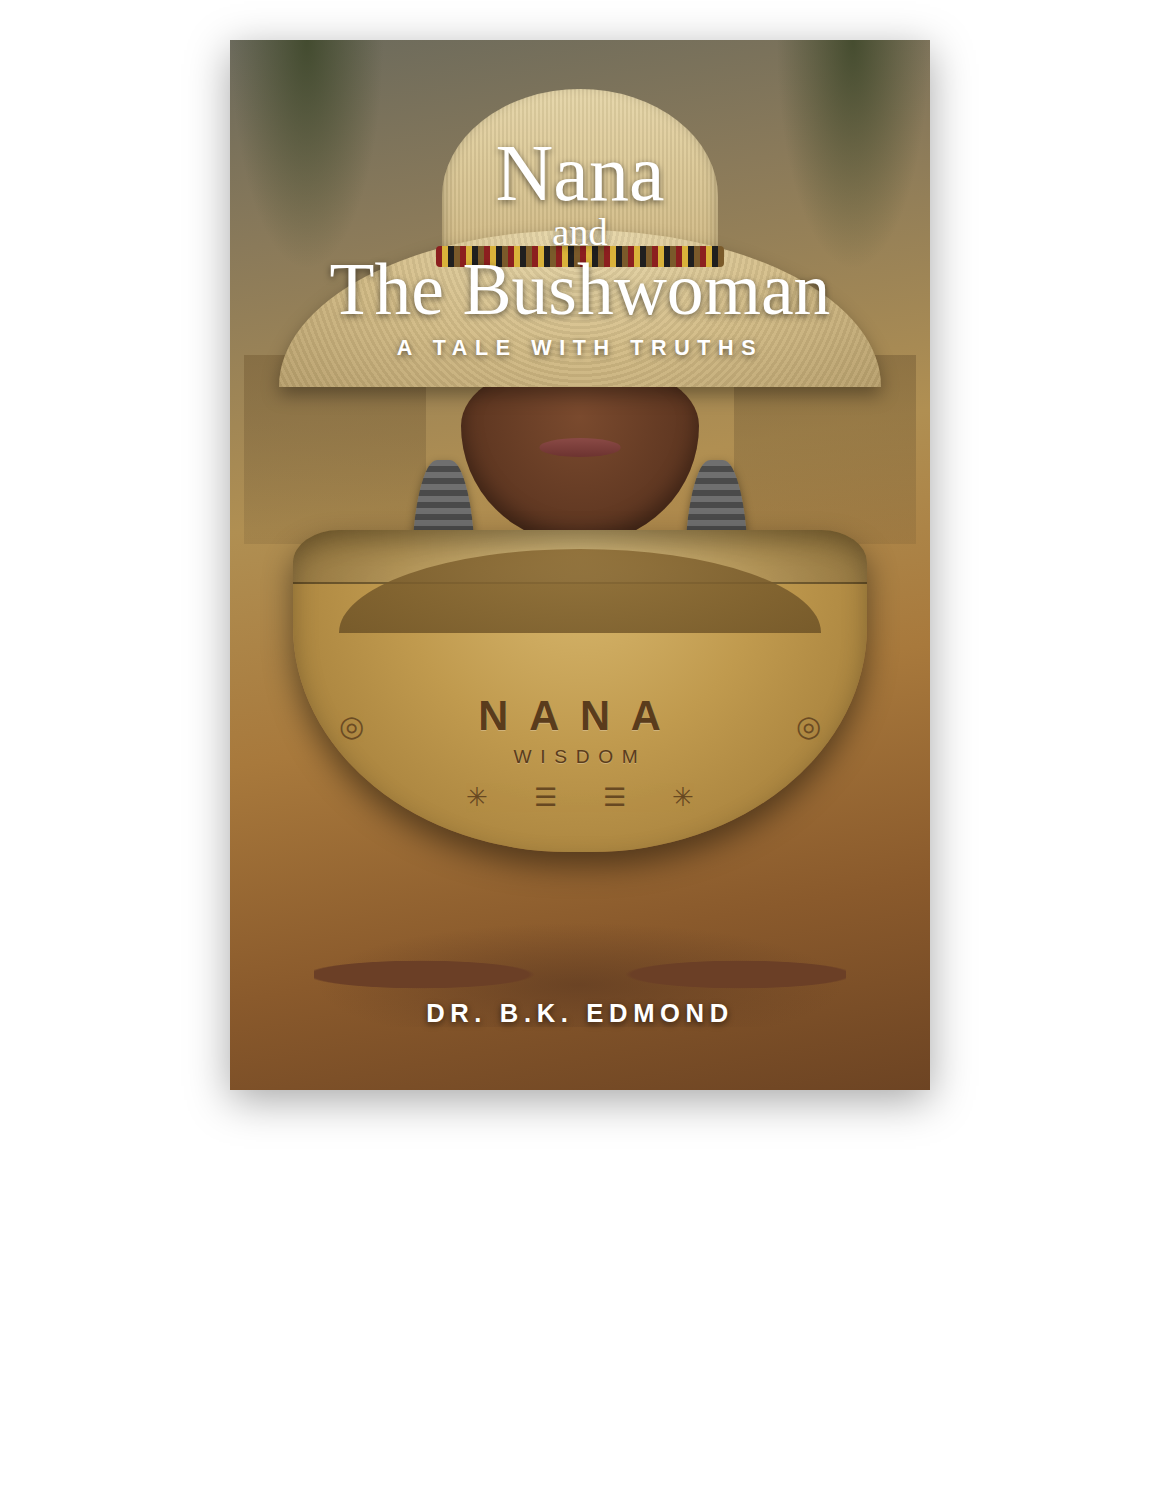Nana and The Bushwoman
A Tale With Truths
NANA WISDOM
◎ ◎
✳ ☰ ☰ ✳
DR. B.K. EDMOND
Cover text: Nana and The Bushwoman — A Tale With Truths. Bowl inscription: NANA WISDOM. Author: Dr. B.K. Edmond.